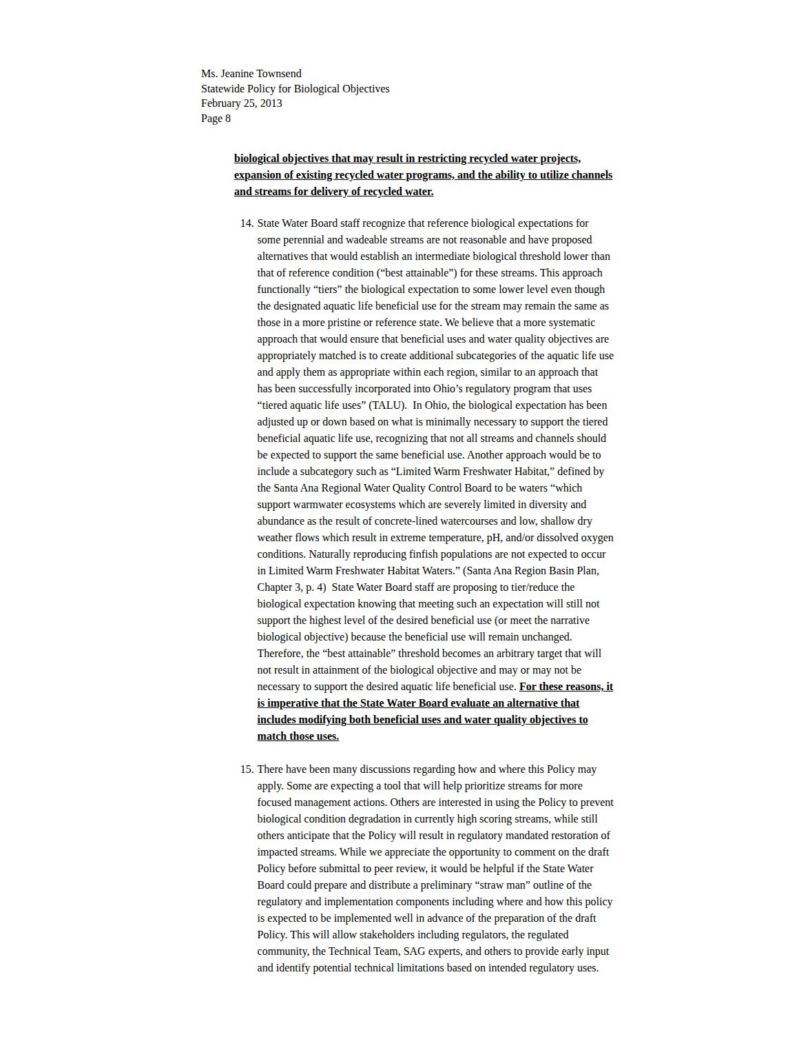Ms. Jeanine Townsend
Statewide Policy for Biological Objectives
February 25, 2013
Page 8
biological objectives that may result in restricting recycled water projects, expansion of existing recycled water programs, and the ability to utilize channels and streams for delivery of recycled water.
State Water Board staff recognize that reference biological expectations for some perennial and wadeable streams are not reasonable and have proposed alternatives that would establish an intermediate biological threshold lower than that of reference condition (“best attainable”) for these streams. This approach functionally “tiers” the biological expectation to some lower level even though the designated aquatic life beneficial use for the stream may remain the same as those in a more pristine or reference state. We believe that a more systematic approach that would ensure that beneficial uses and water quality objectives are appropriately matched is to create additional subcategories of the aquatic life use and apply them as appropriate within each region, similar to an approach that has been successfully incorporated into Ohio’s regulatory program that uses “tiered aquatic life uses” (TALU). In Ohio, the biological expectation has been adjusted up or down based on what is minimally necessary to support the tiered beneficial aquatic life use, recognizing that not all streams and channels should be expected to support the same beneficial use. Another approach would be to include a subcategory such as “Limited Warm Freshwater Habitat,” defined by the Santa Ana Regional Water Quality Control Board to be waters “which support warmwater ecosystems which are severely limited in diversity and abundance as the result of concrete-lined watercourses and low, shallow dry weather flows which result in extreme temperature, pH, and/or dissolved oxygen conditions. Naturally reproducing finfish populations are not expected to occur in Limited Warm Freshwater Habitat Waters.” (Santa Ana Region Basin Plan, Chapter 3, p. 4) State Water Board staff are proposing to tier/reduce the biological expectation knowing that meeting such an expectation will still not support the highest level of the desired beneficial use (or meet the narrative biological objective) because the beneficial use will remain unchanged. Therefore, the “best attainable” threshold becomes an arbitrary target that will not result in attainment of the biological objective and may or may not be necessary to support the desired aquatic life beneficial use. For these reasons, it is imperative that the State Water Board evaluate an alternative that includes modifying both beneficial uses and water quality objectives to match those uses.
There have been many discussions regarding how and where this Policy may apply. Some are expecting a tool that will help prioritize streams for more focused management actions. Others are interested in using the Policy to prevent biological condition degradation in currently high scoring streams, while still others anticipate that the Policy will result in regulatory mandated restoration of impacted streams. While we appreciate the opportunity to comment on the draft Policy before submittal to peer review, it would be helpful if the State Water Board could prepare and distribute a preliminary “straw man” outline of the regulatory and implementation components including where and how this policy is expected to be implemented well in advance of the preparation of the draft Policy. This will allow stakeholders including regulators, the regulated community, the Technical Team, SAG experts, and others to provide early input and identify potential technical limitations based on intended regulatory uses.